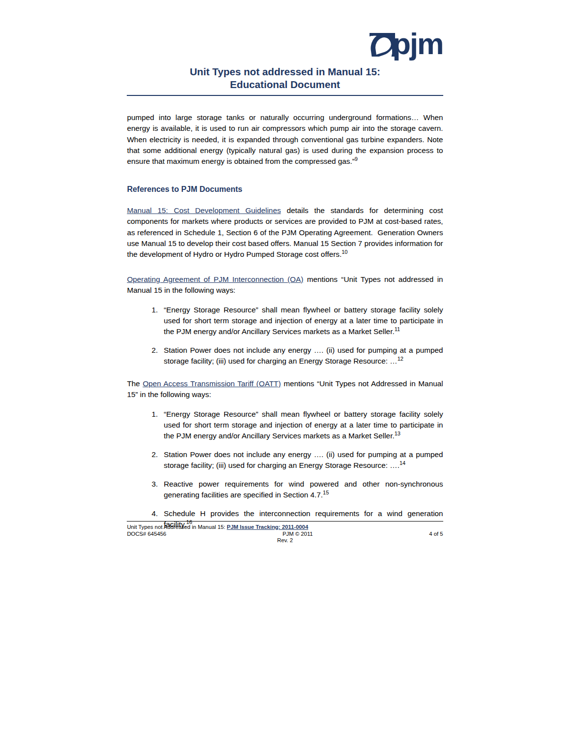pjm
Unit Types not addressed in Manual 15:
Educational Document
pumped into large storage tanks or naturally occurring underground formations… When energy is available, it is used to run air compressors which pump air into the storage cavern. When electricity is needed, it is expanded through conventional gas turbine expanders. Note that some additional energy (typically natural gas) is used during the expansion process to ensure that maximum energy is obtained from the compressed gas.”9
References to PJM Documents
Manual 15: Cost Development Guidelines details the standards for determining cost components for markets where products or services are provided to PJM at cost-based rates, as referenced in Schedule 1, Section 6 of the PJM Operating Agreement. Generation Owners use Manual 15 to develop their cost based offers. Manual 15 Section 7 provides information for the development of Hydro or Hydro Pumped Storage cost offers.10
Operating Agreement of PJM Interconnection (OA) mentions “Unit Types not addressed in Manual 15 in the following ways:
“Energy Storage Resource” shall mean flywheel or battery storage facility solely used for short term storage and injection of energy at a later time to participate in the PJM energy and/or Ancillary Services markets as a Market Seller.11
Station Power does not include any energy …. (ii) used for pumping at a pumped storage facility; (iii) used for charging an Energy Storage Resource: …12
The Open Access Transmission Tariff (OATT) mentions “Unit Types not Addressed in Manual 15” in the following ways:
“Energy Storage Resource” shall mean flywheel or battery storage facility solely used for short term storage and injection of energy at a later time to participate in the PJM energy and/or Ancillary Services markets as a Market Seller.13
Station Power does not include any energy …. (ii) used for pumping at a pumped storage facility; (iii) used for charging an Energy Storage Resource: ….14
Reactive power requirements for wind powered and other non-synchronous generating facilities are specified in Section 4.7.15
Schedule H provides the interconnection requirements for a wind generation facility.16
Unit Types not Addressed in Manual 15: PJM Issue Tracking: 2011-0004
DOCS# 645456 PJM © 2011 4 of 5
Rev. 2